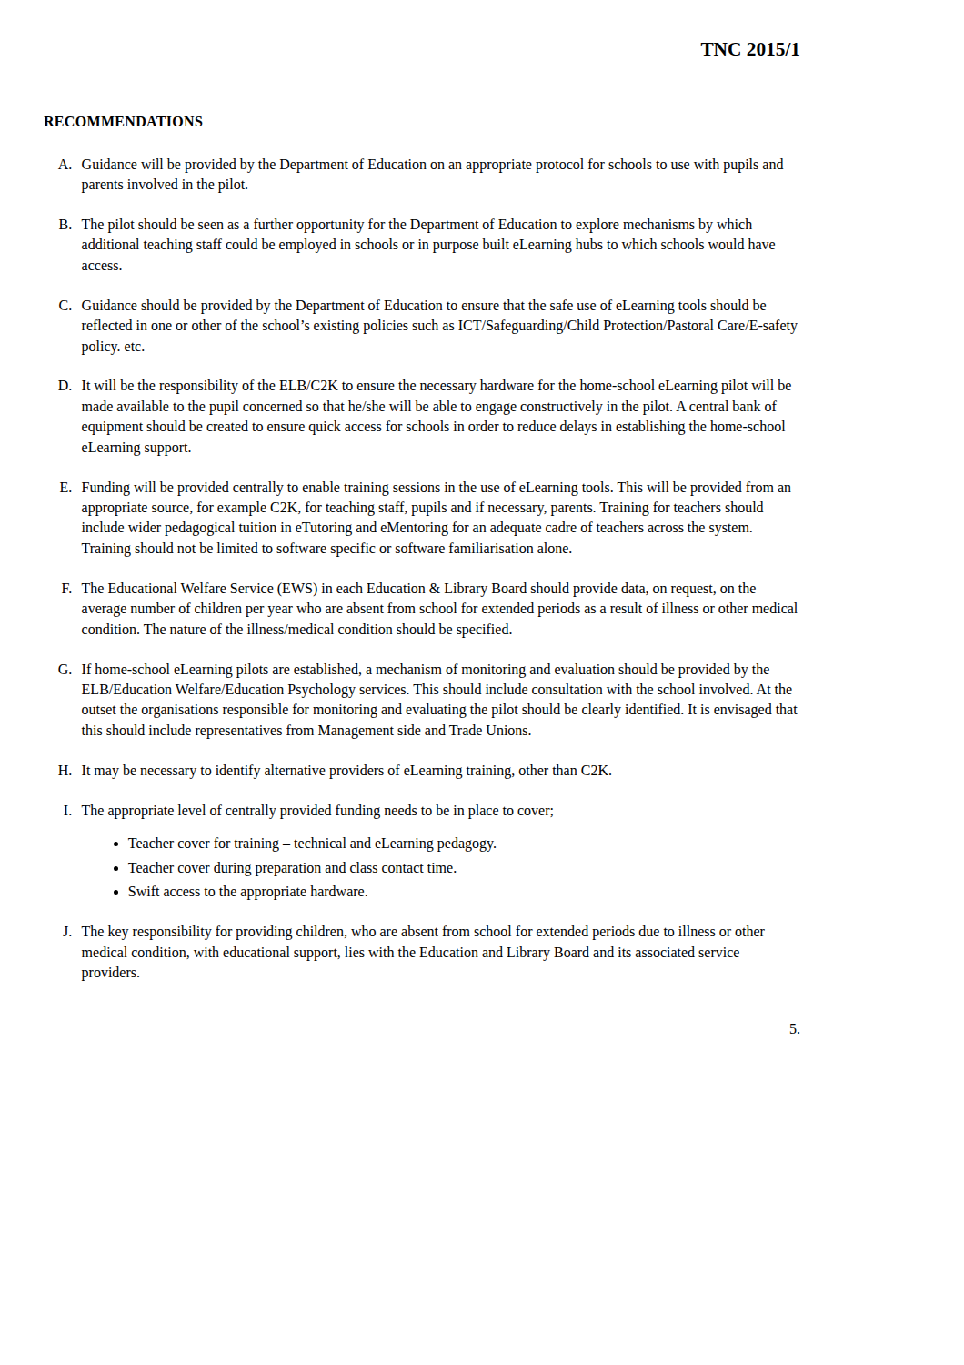TNC 2015/1
RECOMMENDATIONS
Guidance will be provided by the Department of Education on an appropriate protocol for schools to use with pupils and parents involved in the pilot.
The pilot should be seen as a further opportunity for the Department of Education to explore mechanisms by which additional teaching staff could be employed in schools or in purpose built eLearning hubs to which schools would have access.
Guidance should be provided by the Department of Education to ensure that the safe use of eLearning tools should be reflected in one or other of the school’s existing policies such as ICT/Safeguarding/Child Protection/Pastoral Care/E-safety policy. etc.
It will be the responsibility of the ELB/C2K to ensure the necessary hardware for the home-school eLearning pilot will be made available to the pupil concerned so that he/she will be able to engage constructively in the pilot. A central bank of equipment should be created to ensure quick access for schools in order to reduce delays in establishing the home-school eLearning support.
Funding will be provided centrally to enable training sessions in the use of eLearning tools. This will be provided from an appropriate source, for example C2K, for teaching staff, pupils and if necessary, parents. Training for teachers should include wider pedagogical tuition in eTutoring and eMentoring for an adequate cadre of teachers across the system. Training should not be limited to software specific or software familiarisation alone.
The Educational Welfare Service (EWS) in each Education & Library Board should provide data, on request, on the average number of children per year who are absent from school for extended periods as a result of illness or other medical condition. The nature of the illness/medical condition should be specified.
If home-school eLearning pilots are established, a mechanism of monitoring and evaluation should be provided by the ELB/Education Welfare/Education Psychology services. This should include consultation with the school involved. At the outset the organisations responsible for monitoring and evaluating the pilot should be clearly identified. It is envisaged that this should include representatives from Management side and Trade Unions.
It may be necessary to identify alternative providers of eLearning training, other than C2K.
The appropriate level of centrally provided funding needs to be in place to cover;
Teacher cover for training – technical and eLearning pedagogy.
Teacher cover during preparation and class contact time.
Swift access to the appropriate hardware.
The key responsibility for providing children, who are absent from school for extended periods due to illness or other medical condition, with educational support, lies with the Education and Library Board and its associated service providers.
5.